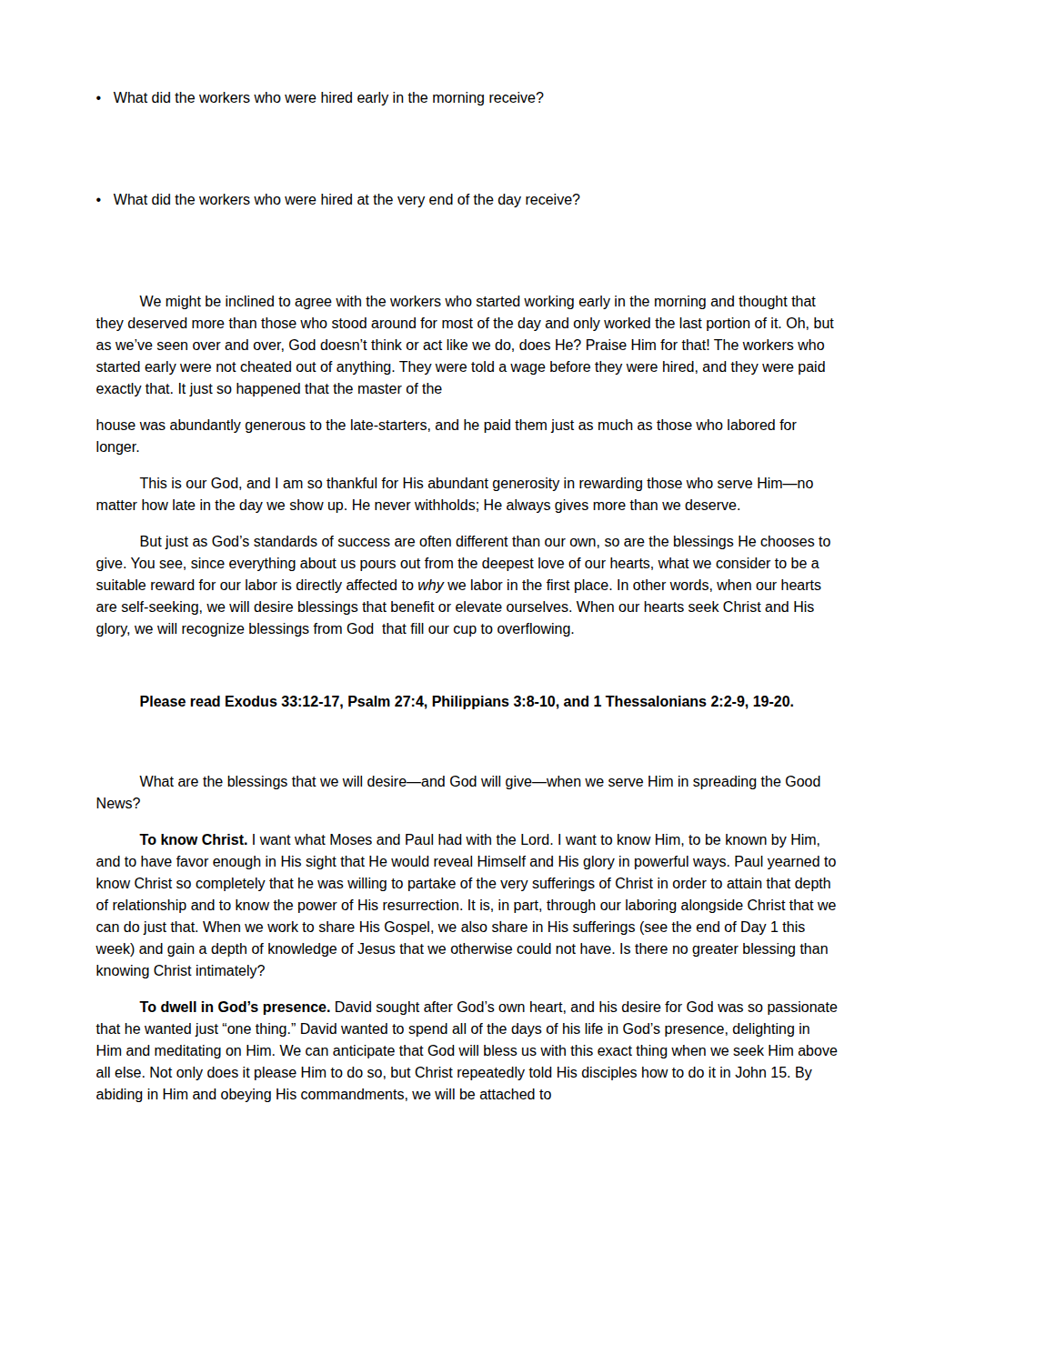What did the workers who were hired early in the morning receive?
What did the workers who were hired at the very end of the day receive?
We might be inclined to agree with the workers who started working early in the morning and thought that they deserved more than those who stood around for most of the day and only worked the last portion of it. Oh, but as we’ve seen over and over, God doesn’t think or act like we do, does He? Praise Him for that! The workers who started early were not cheated out of anything. They were told a wage before they were hired, and they were paid exactly that. It just so happened that the master of the
house was abundantly generous to the late-starters, and he paid them just as much as those who labored for longer.
This is our God, and I am so thankful for His abundant generosity in rewarding those who serve Him—no matter how late in the day we show up. He never withholds; He always gives more than we deserve.
But just as God’s standards of success are often different than our own, so are the blessings He chooses to give. You see, since everything about us pours out from the deepest love of our hearts, what we consider to be a suitable reward for our labor is directly affected to why we labor in the first place. In other words, when our hearts are self-seeking, we will desire blessings that benefit or elevate ourselves. When our hearts seek Christ and His glory, we will recognize blessings from God that fill our cup to overflowing.
Please read Exodus 33:12-17, Psalm 27:4, Philippians 3:8-10, and 1 Thessalonians 2:2-9, 19-20.
What are the blessings that we will desire—and God will give—when we serve Him in spreading the Good News?
To know Christ. I want what Moses and Paul had with the Lord. I want to know Him, to be known by Him, and to have favor enough in His sight that He would reveal Himself and His glory in powerful ways. Paul yearned to know Christ so completely that he was willing to partake of the very sufferings of Christ in order to attain that depth of relationship and to know the power of His resurrection. It is, in part, through our laboring alongside Christ that we can do just that. When we work to share His Gospel, we also share in His sufferings (see the end of Day 1 this week) and gain a depth of knowledge of Jesus that we otherwise could not have. Is there no greater blessing than knowing Christ intimately?
To dwell in God’s presence. David sought after God’s own heart, and his desire for God was so passionate that he wanted just “one thing.” David wanted to spend all of the days of his life in God’s presence, delighting in Him and meditating on Him. We can anticipate that God will bless us with this exact thing when we seek Him above all else. Not only does it please Him to do so, but Christ repeatedly told His disciples how to do it in John 15. By abiding in Him and obeying His commandments, we will be attached to